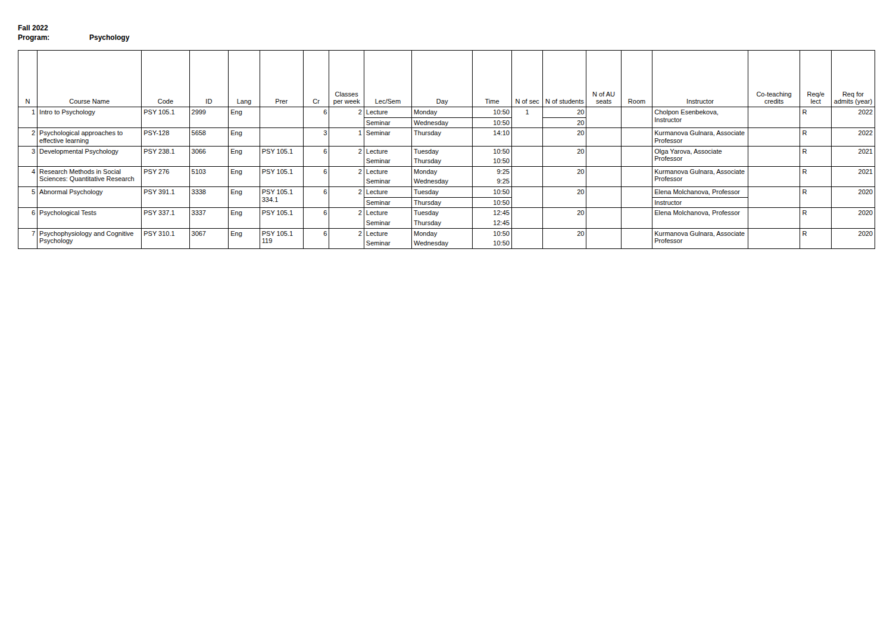Fall 2022
Program: Psychology
| N | Course Name | Code | ID | Lang | Prer | Cr | Classes per week | Lec/Sem | Day | Time | N of sec | N of students | N of AU seats | Room | Instructor | Co-teaching credits | Req/e lect | Req for admits (year) |
| --- | --- | --- | --- | --- | --- | --- | --- | --- | --- | --- | --- | --- | --- | --- | --- | --- | --- | --- |
| 1 | Intro to Psychology | PSY 105.1 | 2999 | Eng | | 6 | 2 | Lecture | Monday | 10:50 | 1 | 20 | | | Cholpon Esenbekova, Instructor | | R | 2022 |
| Seminar | Wednesday | 10:50 | 20 |
| 2 | Psychological approaches to effective learning | PSY-128 | 5658 | Eng | | 3 | 1 | Seminar | Thursday | 14:10 | | 20 | | | Kurmanova Gulnara, Associate Professor | | R | 2022 |
| 3 | Developmental Psychology | PSY 238.1 | 3066 | Eng | PSY 105.1 | 6 | 2 | Lecture | Tuesday | 10:50 | | 20 | | | Olga Yarova, Associate Professor | | R | 2021 |
| Seminar | Thursday | 10:50 |
| 4 | Research Methods in Social Sciences: Quantitative Research | PSY 276 | 5103 | Eng | PSY 105.1 | 6 | 2 | Lecture | Monday | 9:25 | | 20 | | | Kurmanova Gulnara, Associate Professor | | R | 2021 |
| Seminar | Wednesday | 9:25 |
| 5 | Abnormal Psychology | PSY 391.1 | 3338 | Eng | PSY 105.1 334.1 | 6 | 2 | Lecture | Tuesday | 10:50 | | 20 | | | Elena Molchanova, Professor | | R | 2020 |
| Seminar | Thursday | 10:50 | Instructor |
| 6 | Psychological Tests | PSY 337.1 | 3337 | Eng | PSY 105.1 | 6 | 2 | Lecture | Tuesday | 12:45 | | 20 | | | Elena Molchanova, Professor | | R | 2020 |
| Seminar | Thursday | 12:45 |
| 7 | Psychophysiology and Cognitive Psychology | PSY 310.1 | 3067 | Eng | PSY 105.1 119 | 6 | 2 | Lecture | Monday | 10:50 | | 20 | | | Kurmanova Gulnara, Associate Professor | | R | 2020 |
| Seminar | Wednesday | 10:50 |